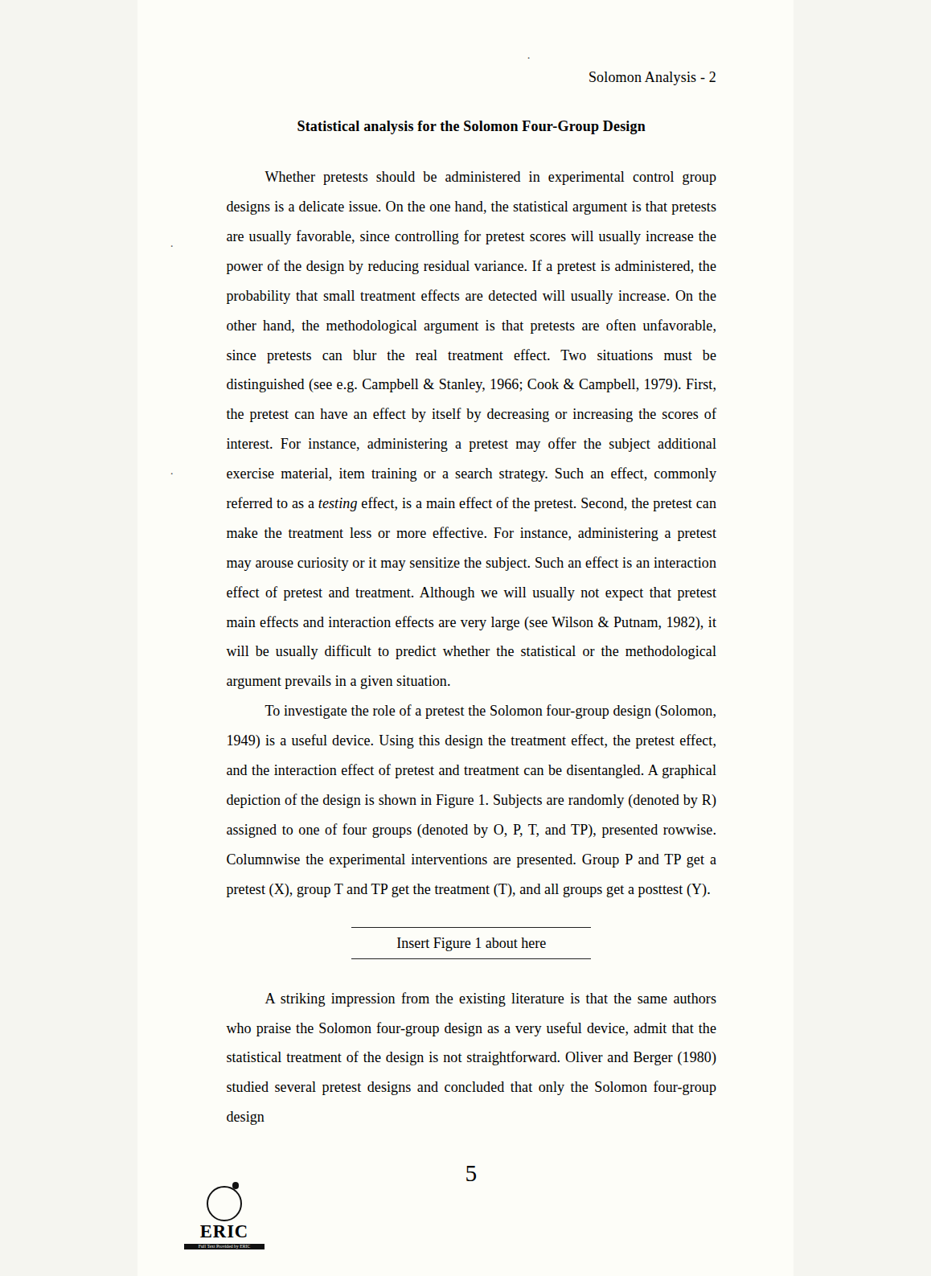. · ·
Solomon Analysis - 2
Statistical analysis for the Solomon Four-Group Design
Whether pretests should be administered in experimental control group designs is a delicate issue. On the one hand, the statistical argument is that pretests are usually favorable, since controlling for pretest scores will usually increase the power of the design by reducing residual variance. If a pretest is administered, the probability that small treatment effects are detected will usually increase. On the other hand, the methodological argument is that pretests are often unfavorable, since pretests can blur the real treatment effect. Two situations must be distinguished (see e.g. Campbell & Stanley, 1966; Cook & Campbell, 1979). First, the pretest can have an effect by itself by decreasing or increasing the scores of interest. For instance, administering a pretest may offer the subject additional exercise material, item training or a search strategy. Such an effect, commonly referred to as a testing effect, is a main effect of the pretest. Second, the pretest can make the treatment less or more effective. For instance, administering a pretest may arouse curiosity or it may sensitize the subject. Such an effect is an interaction effect of pretest and treatment. Although we will usually not expect that pretest main effects and interaction effects are very large (see Wilson & Putnam, 1982), it will be usually difficult to predict whether the statistical or the methodological argument prevails in a given situation.
To investigate the role of a pretest the Solomon four-group design (Solomon, 1949) is a useful device. Using this design the treatment effect, the pretest effect, and the interaction effect of pretest and treatment can be disentangled. A graphical depiction of the design is shown in Figure 1. Subjects are randomly (denoted by R) assigned to one of four groups (denoted by O, P, T, and TP), presented rowwise. Columnwise the experimental interventions are presented. Group P and TP get a pretest (X), group T and TP get the treatment (T), and all groups get a posttest (Y).
Insert Figure 1 about here
A striking impression from the existing literature is that the same authors who praise the Solomon four-group design as a very useful device, admit that the statistical treatment of the design is not straightforward. Oliver and Berger (1980) studied several pretest designs and concluded that only the Solomon four-group design
ERIC Full Text Provided by ERIC
5